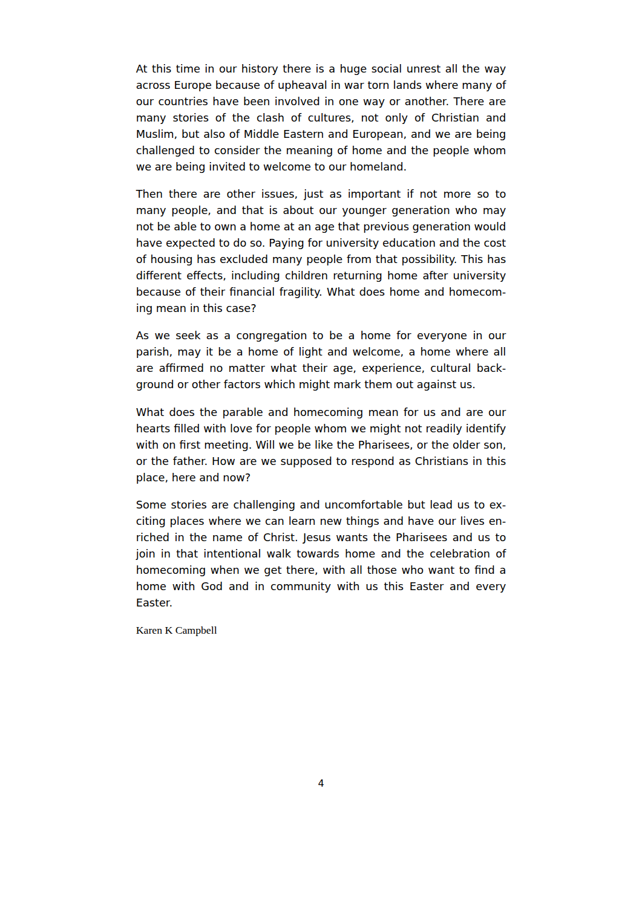At this time in our history there is a huge social unrest all the way across Europe because of upheaval in war torn lands where many of our countries have been involved in one way or another. There are many stories of the clash of cultures, not only of Christian and Muslim, but also of Middle Eastern and European, and we are being challenged to consider the meaning of home and the people whom we are being invited to welcome to our homeland.
Then there are other issues, just as important if not more so to many people, and that is about our younger generation who may not be able to own a home at an age that previous generation would have expected to do so. Paying for university education and the cost of housing has excluded many people from that possibility. This has different effects, including children returning home after university because of their financial fragility. What does home and homecoming mean in this case?
As we seek as a congregation to be a home for everyone in our parish, may it be a home of light and welcome, a home where all are affirmed no matter what their age, experience, cultural back­ground or other factors which might mark them out against us.
What does the parable and homecoming mean for us and are our hearts filled with love for people whom we might not readily identify with on first meeting. Will we be like the Pharisees, or the older son, or the father. How are we supposed to respond as Christians in this place, here and now?
Some stories are challenging and uncomfortable but lead us to exciting places where we can learn new things and have our lives enriched in the name of Christ. Jesus wants the Pharisees and us to join in that intentional walk towards home and the celebration of homecoming when we get there, with all those who want to find a home with God and in community with us this Easter and every Easter.
Karen K Campbell
4